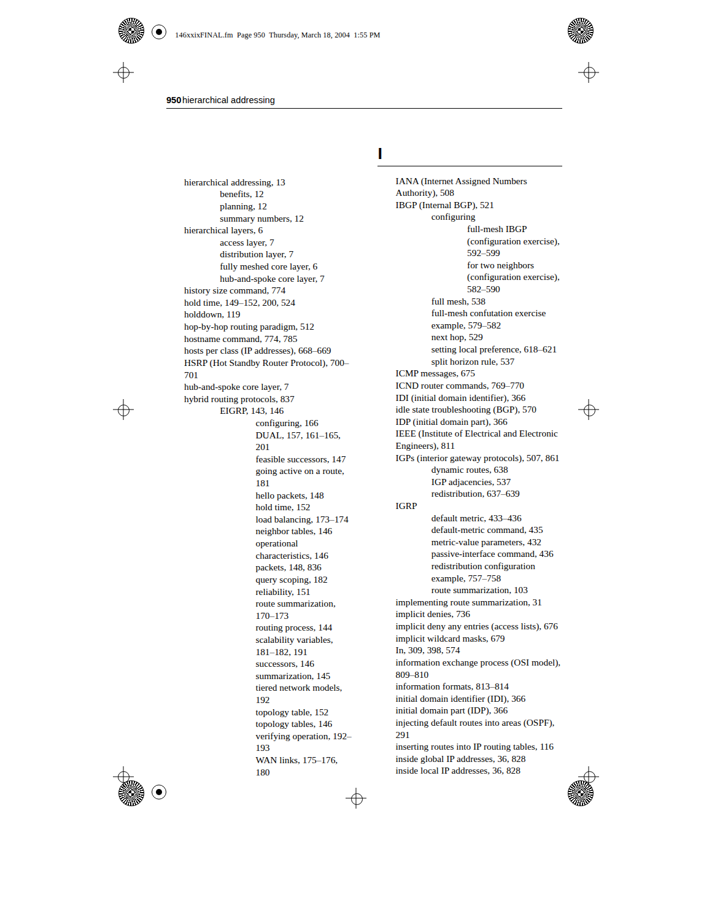146xxixFINAL.fm Page 950 Thursday, March 18, 2004 1:55 PM
950 hierarchical addressing
hierarchical addressing, 13
benefits, 12
planning, 12
summary numbers, 12
hierarchical layers, 6
access layer, 7
distribution layer, 7
fully meshed core layer, 6
hub-and-spoke core layer, 7
history size command, 774
hold time, 149–152, 200, 524
holddown, 119
hop-by-hop routing paradigm, 512
hostname command, 774, 785
hosts per class (IP addresses), 668–669
HSRP (Hot Standby Router Protocol), 700–701
hub-and-spoke core layer, 7
hybrid routing protocols, 837
EIGRP, 143, 146
configuring, 166
DUAL, 157, 161–165, 201
feasible successors, 147
going active on a route, 181
hello packets, 148
hold time, 152
load balancing, 173–174
neighbor tables, 146
operational characteristics, 146
packets, 148, 836
query scoping, 182
reliability, 151
route summarization, 170–173
routing process, 144
scalability variables, 181–182, 191
successors, 146
summarization, 145
tiered network models, 192
topology table, 152
topology tables, 146
verifying operation, 192–193
WAN links, 175–176, 180
I
IANA (Internet Assigned Numbers Authority), 508
IBGP (Internal BGP), 521
configuring
full-mesh IBGP (configuration exercise), 592–599
for two neighbors (configuration exercise), 582–590
full mesh, 538
full-mesh confutation exercise example, 579–582
next hop, 529
setting local preference, 618–621
split horizon rule, 537
ICMP messages, 675
ICND router commands, 769–770
IDI (initial domain identifier), 366
idle state troubleshooting (BGP), 570
IDP (initial domain part), 366
IEEE (Institute of Electrical and Electronic Engineers), 811
IGPs (interior gateway protocols), 507, 861
dynamic routes, 638
IGP adjacencies, 537
redistribution, 637–639
IGRP
default metric, 433–436
default-metric command, 435
metric-value parameters, 432
passive-interface command, 436
redistribution configuration example, 757–758
route summarization, 103
implementing route summarization, 31
implicit denies, 736
implicit deny any entries (access lists), 676
implicit wildcard masks, 679
In, 309, 398, 574
information exchange process (OSI model), 809–810
information formats, 813–814
initial domain identifier (IDI), 366
initial domain part (IDP), 366
injecting default routes into areas (OSPF), 291
inserting routes into IP routing tables, 116
inside global IP addresses, 36, 828
inside local IP addresses, 36, 828